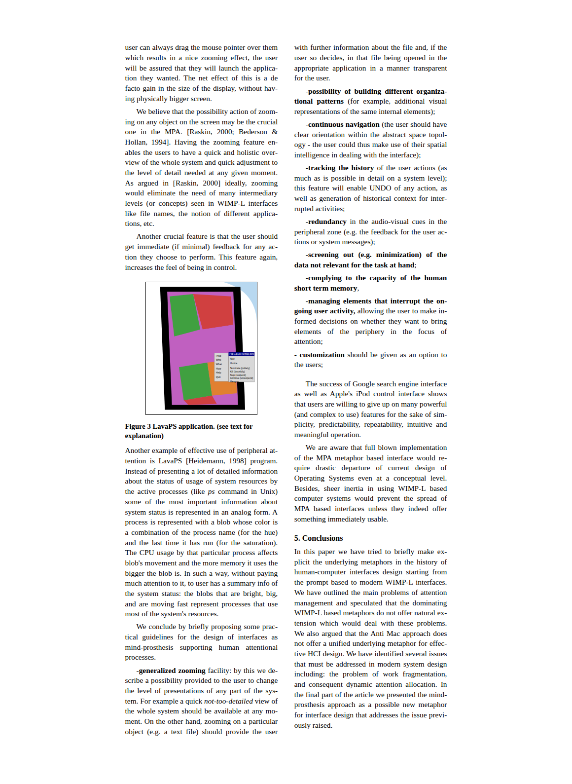user can always drag the mouse pointer over them which results in a nice zooming effect, the user will be assured that they will launch the application they wanted. The net effect of this is a de facto gain in the size of the display, without having physically bigger screen.
We believe that the possibility action of zooming on any object on the screen may be the crucial one in the MPA. [Raskin, 2000; Bederson & Hollan, 1994]. Having the zooming feature enables the users to have a quick and holistic overview of the whole system and quick adjustment to the level of detail needed at any given moment. As argued in [Raskin, 2000] ideally, zooming would eliminate the need of many intermediary levels (or concepts) seen in WIMP-L interfaces like file names, the notion of different applications, etc.
Another crucial feature is that the user should get immediate (if minimal) feedback for any action they choose to perform. This feature again, increases the feel of being in control.
Figure 3 LavaPS application. (see text for explanation)
Another example of effective use of peripheral attention is LavaPS [Heidemann, 1998] program. Instead of presenting a lot of detailed information about the status of usage of system resources by the active processes (like ps command in Unix) some of the most important information about system status is represented in an analog form. A process is represented with a blob whose color is a combination of the process name (for the hue) and the last time it has run (for the saturation). The CPU usage by that particular process affects blob's movement and the more memory it uses the bigger the blob is. In such a way, without paying much attention to it, to user has a summary info of the system status: the blobs that are bright, big, and are moving fast represent processes that use most of the system's resources.
We conclude by briefly proposing some practical guidelines for the design of interfaces as mind-prosthesis supporting human attentional processes.
-generalized zooming facility: by this we describe a possibility provided to the user to change the level of presentations of any part of the system. For example a quick not-too-detailed view of the whole system should be available at any moment. On the other hand, zooming on a particular object (e.g. a text file) should provide the user with further information about the file and, if the user so decides, in that file being opened in the appropriate application in a manner transparent for the user.
-possibility of building different organizational patterns (for example, additional visual representations of the same internal elements);
-continuous navigation (the user should have clear orientation within the abstract space topology - the user could thus make use of their spatial intelligence in dealing with the interface);
-tracking the history of the user actions (as much as is possible in detail on a system level); this feature will enable UNDO of any action, as well as generation of historical context for interrupted activities;
-redundancy in the audio-visual cues in the peripheral zone (e.g. the feedback for the user actions or system messages);
-screening out (e.g. minimization) of the data not relevant for the task at hand;
-complying to the capacity of the human short term memory,
-managing elements that interrupt the on-going user activity, allowing the user to make informed decisions on whether they want to bring elements of the periphery in the focus of attention;
- customization should be given as an option to the users;
The success of Google search engine interface as well as Apple's iPod control interface shows that users are willing to give up on many powerful (and complex to use) features for the sake of simplicity, predictability, repeatability, intuitive and meaningful operation.
We are aware that full blown implementation of the MPA metaphor based interface would require drastic departure of current design of Operating Systems even at a conceptual level. Besides, sheer inertia in using WIMP-L based computer systems would prevent the spread of MPA based interfaces unless they indeed offer something immediately usable.
5. Conclusions
In this paper we have tried to briefly make explicit the underlying metaphors in the history of human-computer interfaces design starting from the prompt based to modern WIMP-L interfaces. We have outlined the main problems of attention management and speculated that the dominating WIMP-L based metaphors do not offer natural extension which would deal with these problems. We also argued that the Anti Mac approach does not offer a unified underlying metaphor for effective HCI design. We have identified several issues that must be addressed in modern system design including: the problem of work fragmentation, and consequent dynamic attention allocation. In the final part of the article we presented the mind-prosthesis approach as a possible new metaphor for interface design that addresses the issue previously raised.